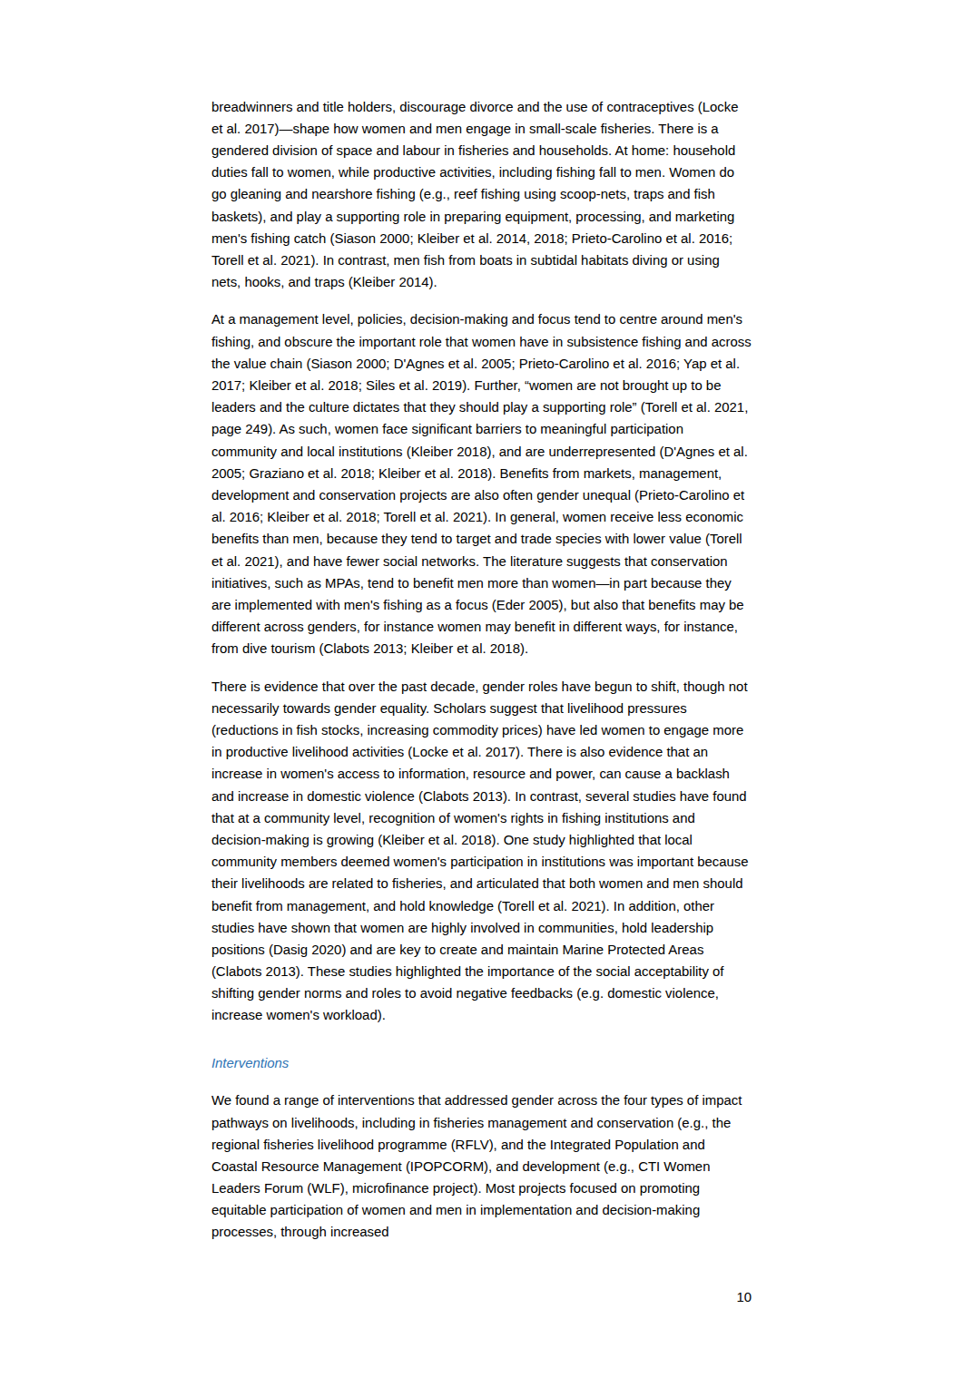breadwinners and title holders, discourage divorce and the use of contraceptives (Locke et al. 2017)—shape how women and men engage in small-scale fisheries. There is a gendered division of space and labour in fisheries and households. At home: household duties fall to women, while productive activities, including fishing fall to men. Women do go gleaning and nearshore fishing (e.g., reef fishing using scoop-nets, traps and fish baskets), and play a supporting role in preparing equipment, processing, and marketing men's fishing catch (Siason 2000; Kleiber et al. 2014, 2018; Prieto-Carolino et al. 2016; Torell et al. 2021). In contrast, men fish from boats in subtidal habitats diving or using nets, hooks, and traps (Kleiber 2014).
At a management level, policies, decision-making and focus tend to centre around men's fishing, and obscure the important role that women have in subsistence fishing and across the value chain (Siason 2000; D'Agnes et al. 2005; Prieto-Carolino et al. 2016; Yap et al. 2017; Kleiber et al. 2018; Siles et al. 2019). Further, “women are not brought up to be leaders and the culture dictates that they should play a supporting role” (Torell et al. 2021, page 249). As such, women face significant barriers to meaningful participation community and local institutions (Kleiber 2018), and are underrepresented (D'Agnes et al. 2005; Graziano et al. 2018; Kleiber et al. 2018). Benefits from markets, management, development and conservation projects are also often gender unequal (Prieto-Carolino et al. 2016; Kleiber et al. 2018; Torell et al. 2021). In general, women receive less economic benefits than men, because they tend to target and trade species with lower value (Torell et al. 2021), and have fewer social networks. The literature suggests that conservation initiatives, such as MPAs, tend to benefit men more than women—in part because they are implemented with men's fishing as a focus (Eder 2005), but also that benefits may be different across genders, for instance women may benefit in different ways, for instance, from dive tourism (Clabots 2013; Kleiber et al. 2018).
There is evidence that over the past decade, gender roles have begun to shift, though not necessarily towards gender equality. Scholars suggest that livelihood pressures (reductions in fish stocks, increasing commodity prices) have led women to engage more in productive livelihood activities (Locke et al. 2017). There is also evidence that an increase in women's access to information, resource and power, can cause a backlash and increase in domestic violence (Clabots 2013). In contrast, several studies have found that at a community level, recognition of women's rights in fishing institutions and decision-making is growing (Kleiber et al. 2018). One study highlighted that local community members deemed women's participation in institutions was important because their livelihoods are related to fisheries, and articulated that both women and men should benefit from management, and hold knowledge (Torell et al. 2021). In addition, other studies have shown that women are highly involved in communities, hold leadership positions (Dasig 2020) and are key to create and maintain Marine Protected Areas (Clabots 2013). These studies highlighted the importance of the social acceptability of shifting gender norms and roles to avoid negative feedbacks (e.g. domestic violence, increase women's workload).
Interventions
We found a range of interventions that addressed gender across the four types of impact pathways on livelihoods, including in fisheries management and conservation (e.g., the regional fisheries livelihood programme (RFLV), and the Integrated Population and Coastal Resource Management (IPOPCORM), and development (e.g., CTI Women Leaders Forum (WLF), microfinance project). Most projects focused on promoting equitable participation of women and men in implementation and decision-making processes, through increased
10